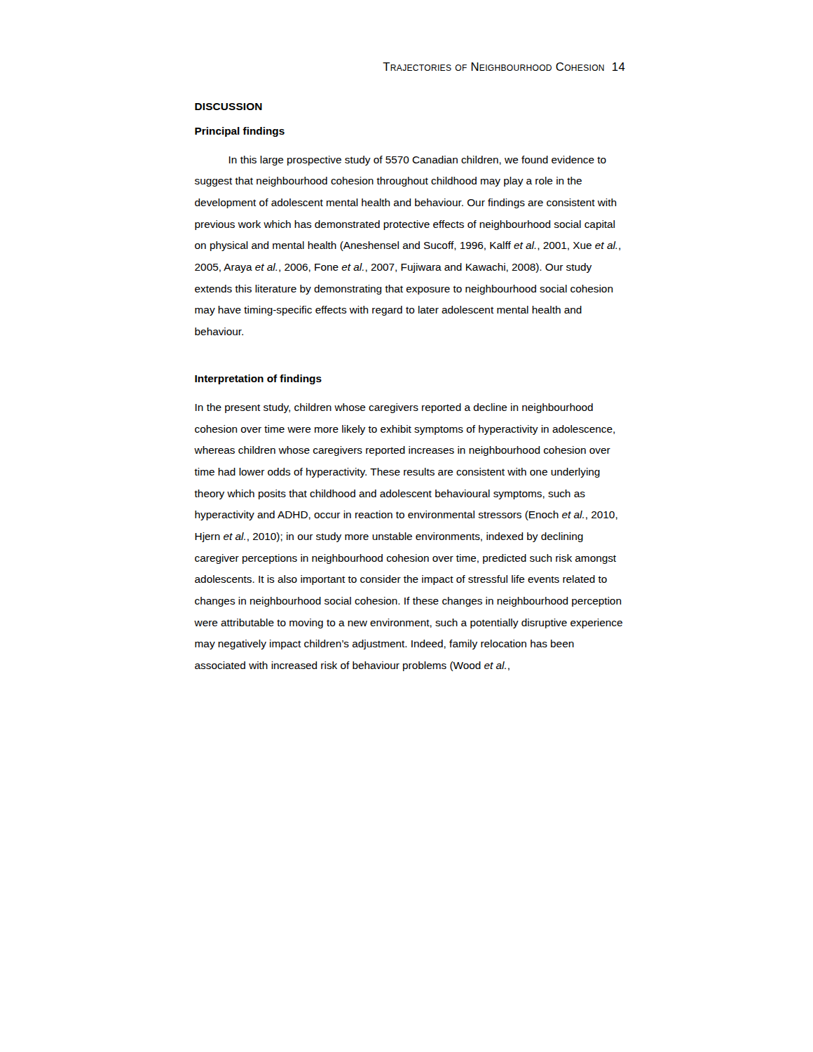Trajectories of Neighbourhood Cohesion 14
DISCUSSION
Principal findings
In this large prospective study of 5570 Canadian children, we found evidence to suggest that neighbourhood cohesion throughout childhood may play a role in the development of adolescent mental health and behaviour. Our findings are consistent with previous work which has demonstrated protective effects of neighbourhood social capital on physical and mental health (Aneshensel and Sucoff, 1996, Kalff et al., 2001, Xue et al., 2005, Araya et al., 2006, Fone et al., 2007, Fujiwara and Kawachi, 2008). Our study extends this literature by demonstrating that exposure to neighbourhood social cohesion may have timing-specific effects with regard to later adolescent mental health and behaviour.
Interpretation of findings
In the present study, children whose caregivers reported a decline in neighbourhood cohesion over time were more likely to exhibit symptoms of hyperactivity in adolescence, whereas children whose caregivers reported increases in neighbourhood cohesion over time had lower odds of hyperactivity. These results are consistent with one underlying theory which posits that childhood and adolescent behavioural symptoms, such as hyperactivity and ADHD, occur in reaction to environmental stressors (Enoch et al., 2010, Hjern et al., 2010); in our study more unstable environments, indexed by declining caregiver perceptions in neighbourhood cohesion over time, predicted such risk amongst adolescents. It is also important to consider the impact of stressful life events related to changes in neighbourhood social cohesion. If these changes in neighbourhood perception were attributable to moving to a new environment, such a potentially disruptive experience may negatively impact children’s adjustment. Indeed, family relocation has been associated with increased risk of behaviour problems (Wood et al.,